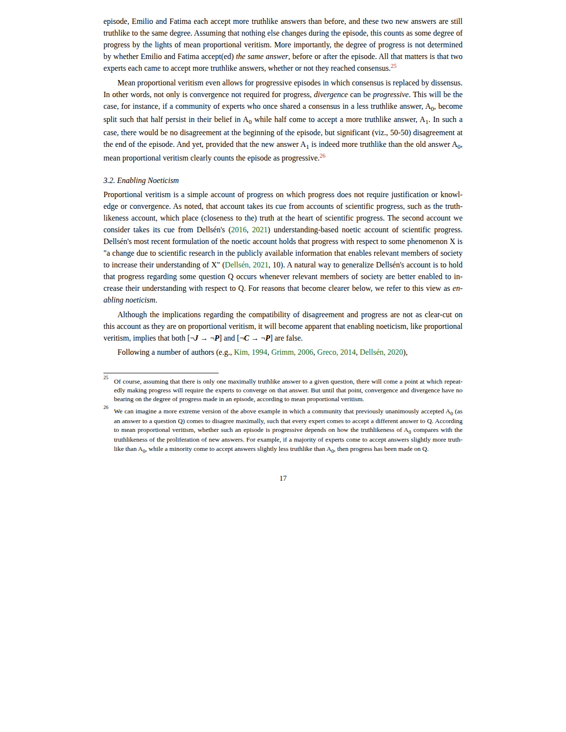episode, Emilio and Fatima each accept more truthlike answers than before, and these two new answers are still truthlike to the same degree. Assuming that nothing else changes during the episode, this counts as some degree of progress by the lights of mean proportional veritism. More importantly, the degree of progress is not determined by whether Emilio and Fatima accept(ed) the same answer, before or after the episode. All that matters is that two experts each came to accept more truthlike answers, whether or not they reached consensus.25
Mean proportional veritism even allows for progressive episodes in which consensus is replaced by dissensus. In other words, not only is convergence not required for progress, divergence can be progressive. This will be the case, for instance, if a community of experts who once shared a consensus in a less truthlike answer, A0, become split such that half persist in their belief in A0 while half come to accept a more truthlike answer, A1. In such a case, there would be no disagreement at the beginning of the episode, but significant (viz., 50-50) disagreement at the end of the episode. And yet, provided that the new answer A1 is indeed more truthlike than the old answer A0, mean proportional veritism clearly counts the episode as progressive.26
3.2. Enabling Noeticism
Proportional veritism is a simple account of progress on which progress does not require justification or knowledge or convergence. As noted, that account takes its cue from accounts of scientific progress, such as the truthlikeness account, which place (closeness to the) truth at the heart of scientific progress. The second account we consider takes its cue from Dellsén's (2016, 2021) understanding-based noetic account of scientific progress. Dellsén's most recent formulation of the noetic account holds that progress with respect to some phenomenon X is "a change due to scientific research in the publicly available information that enables relevant members of society to increase their understanding of X" (Dellsén, 2021, 10). A natural way to generalize Dellsén's account is to hold that progress regarding some question Q occurs whenever relevant members of society are better enabled to increase their understanding with respect to Q. For reasons that become clearer below, we refer to this view as enabling noeticism.
Although the implications regarding the compatibility of disagreement and progress are not as clear-cut on this account as they are on proportional veritism, it will become apparent that enabling noeticism, like proportional veritism, implies that both [¬J → ¬P] and [¬C → ¬P] are false.
Following a number of authors (e.g., Kim, 1994, Grimm, 2006, Greco, 2014, Dellsén, 2020),
25Of course, assuming that there is only one maximally truthlike answer to a given question, there will come a point at which repeatedly making progress will require the experts to converge on that answer. But until that point, convergence and divergence have no bearing on the degree of progress made in an episode, according to mean proportional veritism.
26We can imagine a more extreme version of the above example in which a community that previously unanimously accepted A0 (as an answer to a question Q) comes to disagree maximally, such that every expert comes to accept a different answer to Q. According to mean proportional veritism, whether such an episode is progressive depends on how the truthlikeness of A0 compares with the truthlikeness of the proliferation of new answers. For example, if a majority of experts come to accept answers slightly more truthlike than A0, while a minority come to accept answers slightly less truthlike than A0, then progress has been made on Q.
17